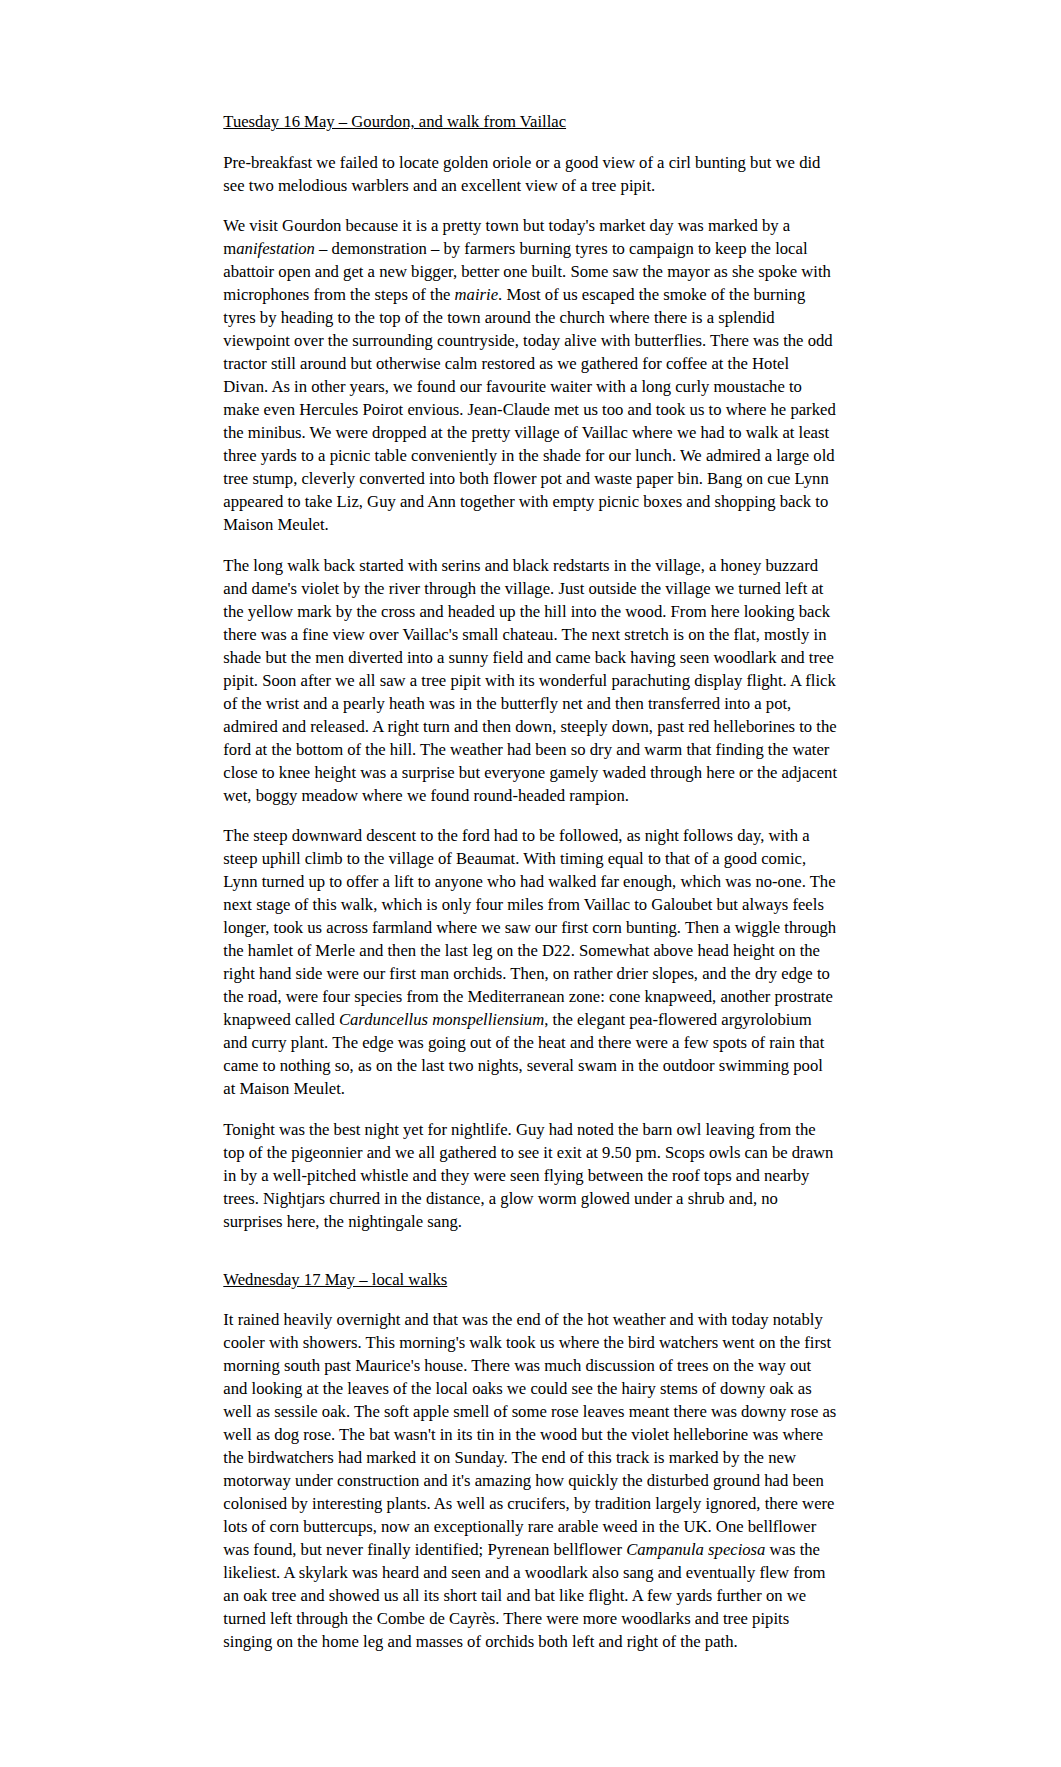Tuesday 16 May – Gourdon, and walk from Vaillac
Pre-breakfast we failed to locate golden oriole or a good view of a cirl bunting but we did see two melodious warblers and an excellent view of a tree pipit.
We visit Gourdon because it is a pretty town but today's market day was marked by a manifestation – demonstration – by farmers burning tyres to campaign to keep the local abattoir open and get a new bigger, better one built. Some saw the mayor as she spoke with microphones from the steps of the mairie. Most of us escaped the smoke of the burning tyres by heading to the top of the town around the church where there is a splendid viewpoint over the surrounding countryside, today alive with butterflies. There was the odd tractor still around but otherwise calm restored as we gathered for coffee at the Hotel Divan. As in other years, we found our favourite waiter with a long curly moustache to make even Hercules Poirot envious. Jean-Claude met us too and took us to where he parked the minibus. We were dropped at the pretty village of Vaillac where we had to walk at least three yards to a picnic table conveniently in the shade for our lunch. We admired a large old tree stump, cleverly converted into both flower pot and waste paper bin. Bang on cue Lynn appeared to take Liz, Guy and Ann together with empty picnic boxes and shopping back to Maison Meulet.
The long walk back started with serins and black redstarts in the village, a honey buzzard and dame's violet by the river through the village. Just outside the village we turned left at the yellow mark by the cross and headed up the hill into the wood. From here looking back there was a fine view over Vaillac's small chateau. The next stretch is on the flat, mostly in shade but the men diverted into a sunny field and came back having seen woodlark and tree pipit. Soon after we all saw a tree pipit with its wonderful parachuting display flight. A flick of the wrist and a pearly heath was in the butterfly net and then transferred into a pot, admired and released. A right turn and then down, steeply down, past red helleborines to the ford at the bottom of the hill. The weather had been so dry and warm that finding the water close to knee height was a surprise but everyone gamely waded through here or the adjacent wet, boggy meadow where we found round-headed rampion.
The steep downward descent to the ford had to be followed, as night follows day, with a steep uphill climb to the village of Beaumat. With timing equal to that of a good comic, Lynn turned up to offer a lift to anyone who had walked far enough, which was no-one. The next stage of this walk, which is only four miles from Vaillac to Galoubet but always feels longer, took us across farmland where we saw our first corn bunting. Then a wiggle through the hamlet of Merle and then the last leg on the D22. Somewhat above head height on the right hand side were our first man orchids. Then, on rather drier slopes, and the dry edge to the road, were four species from the Mediterranean zone: cone knapweed, another prostrate knapweed called Carduncellus monspelliensium, the elegant pea-flowered argyrolobium and curry plant. The edge was going out of the heat and there were a few spots of rain that came to nothing so, as on the last two nights, several swam in the outdoor swimming pool at Maison Meulet.
Tonight was the best night yet for nightlife. Guy had noted the barn owl leaving from the top of the pigeonnier and we all gathered to see it exit at 9.50 pm. Scops owls can be drawn in by a well-pitched whistle and they were seen flying between the roof tops and nearby trees. Nightjars churred in the distance, a glow worm glowed under a shrub and, no surprises here, the nightingale sang.
Wednesday 17 May – local walks
It rained heavily overnight and that was the end of the hot weather and with today notably cooler with showers. This morning's walk took us where the bird watchers went on the first morning south past Maurice's house. There was much discussion of trees on the way out and looking at the leaves of the local oaks we could see the hairy stems of downy oak as well as sessile oak. The soft apple smell of some rose leaves meant there was downy rose as well as dog rose. The bat wasn't in its tin in the wood but the violet helleborine was where the birdwatchers had marked it on Sunday. The end of this track is marked by the new motorway under construction and it's amazing how quickly the disturbed ground had been colonised by interesting plants. As well as crucifers, by tradition largely ignored, there were lots of corn buttercups, now an exceptionally rare arable weed in the UK. One bellflower was found, but never finally identified; Pyrenean bellflower Campanula speciosa was the likeliest. A skylark was heard and seen and a woodlark also sang and eventually flew from an oak tree and showed us all its short tail and bat like flight. A few yards further on we turned left through the Combe de Cayrès. There were more woodlarks and tree pipits singing on the home leg and masses of orchids both left and right of the path.